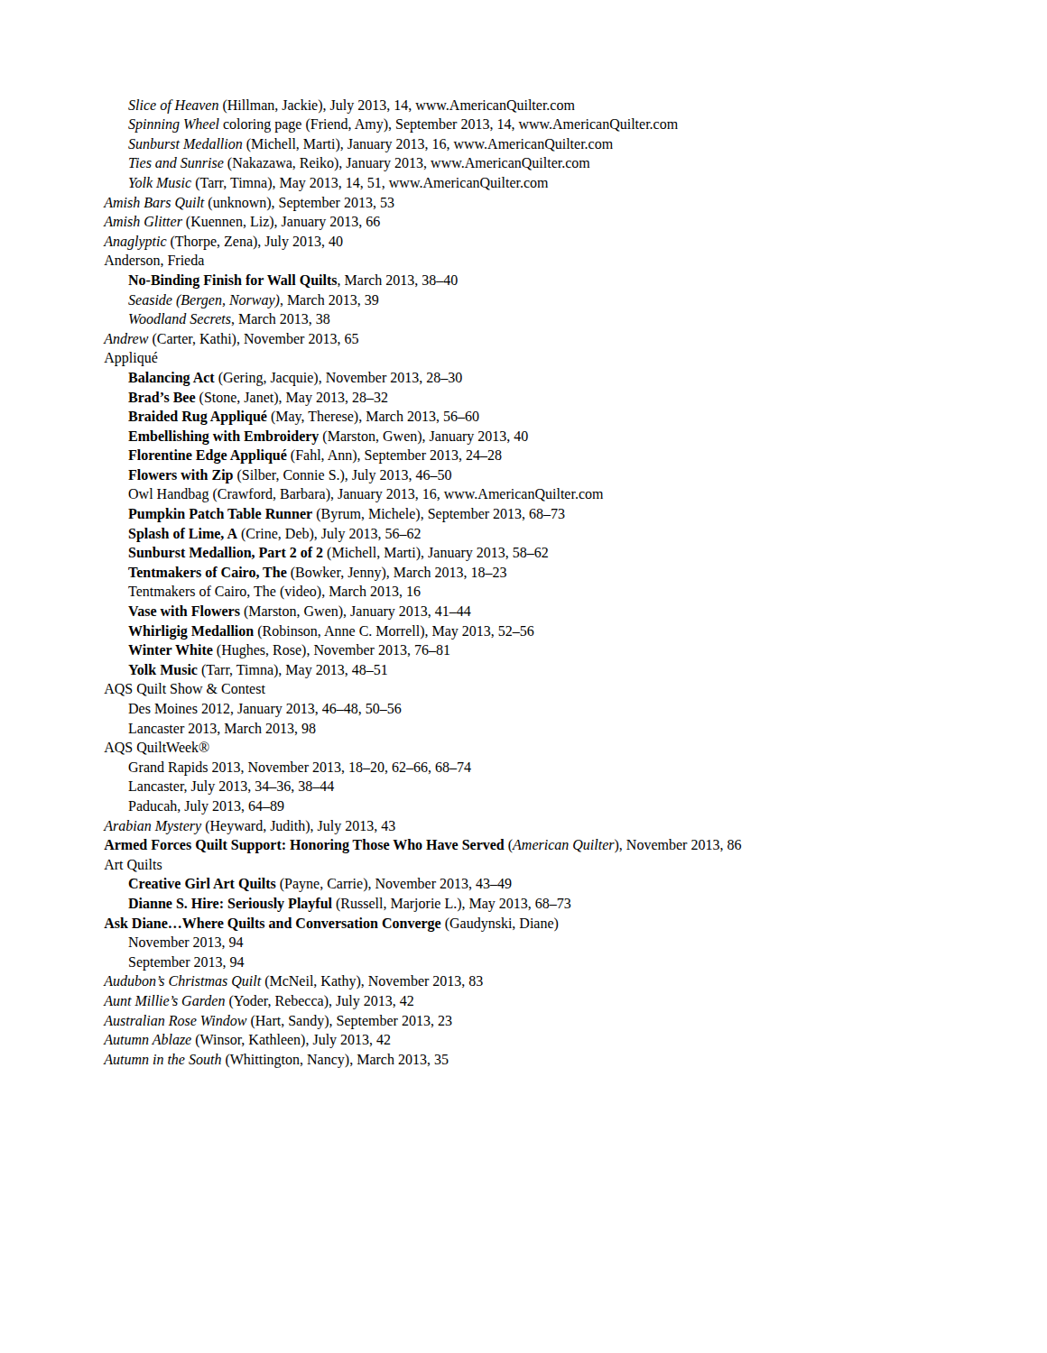Slice of Heaven (Hillman, Jackie), July 2013, 14, www.AmericanQuilter.com
Spinning Wheel coloring page (Friend, Amy), September 2013, 14, www.AmericanQuilter.com
Sunburst Medallion (Michell, Marti), January 2013, 16, www.AmericanQuilter.com
Ties and Sunrise (Nakazawa, Reiko), January 2013, www.AmericanQuilter.com
Yolk Music (Tarr, Timna), May 2013, 14, 51, www.AmericanQuilter.com
Amish Bars Quilt (unknown), September 2013, 53
Amish Glitter (Kuennen, Liz), January 2013, 66
Anaglyptic (Thorpe, Zena), July 2013, 40
Anderson, Frieda
No-Binding Finish for Wall Quilts, March 2013, 38–40
Seaside (Bergen, Norway), March 2013, 39
Woodland Secrets, March 2013, 38
Andrew (Carter, Kathi), November 2013, 65
Appliqué
Balancing Act (Gering, Jacquie), November 2013, 28–30
Brad’s Bee (Stone, Janet), May 2013, 28–32
Braided Rug Appliqué (May, Therese), March 2013, 56–60
Embellishing with Embroidery (Marston, Gwen), January 2013, 40
Florentine Edge Appliqué (Fahl, Ann), September 2013, 24–28
Flowers with Zip (Silber, Connie S.), July 2013, 46–50
Owl Handbag (Crawford, Barbara), January 2013, 16, www.AmericanQuilter.com
Pumpkin Patch Table Runner (Byrum, Michele), September 2013, 68–73
Splash of Lime, A (Crine, Deb), July 2013, 56–62
Sunburst Medallion, Part 2 of 2 (Michell, Marti), January 2013, 58–62
Tentmakers of Cairo, The (Bowker, Jenny), March 2013, 18–23
Tentmakers of Cairo, The (video), March 2013, 16
Vase with Flowers (Marston, Gwen), January 2013, 41–44
Whirligig Medallion (Robinson, Anne C. Morrell), May 2013, 52–56
Winter White (Hughes, Rose), November 2013, 76–81
Yolk Music (Tarr, Timna), May 2013, 48–51
AQS Quilt Show & Contest
Des Moines 2012, January 2013, 46–48, 50–56
Lancaster 2013, March 2013, 98
AQS QuiltWeek®
Grand Rapids 2013, November 2013, 18–20, 62–66, 68–74
Lancaster, July 2013, 34–36, 38–44
Paducah, July 2013, 64–89
Arabian Mystery (Heyward, Judith), July 2013, 43
Armed Forces Quilt Support: Honoring Those Who Have Served (American Quilter), November 2013, 86
Art Quilts
Creative Girl Art Quilts (Payne, Carrie), November 2013, 43–49
Dianne S. Hire: Seriously Playful (Russell, Marjorie L.), May 2013, 68–73
Ask Diane…Where Quilts and Conversation Converge (Gaudynski, Diane)
November 2013, 94
September 2013, 94
Audubon’s Christmas Quilt (McNeil, Kathy), November 2013, 83
Aunt Millie’s Garden (Yoder, Rebecca), July 2013, 42
Australian Rose Window (Hart, Sandy), September 2013, 23
Autumn Ablaze (Winsor, Kathleen), July 2013, 42
Autumn in the South (Whittington, Nancy), March 2013, 35